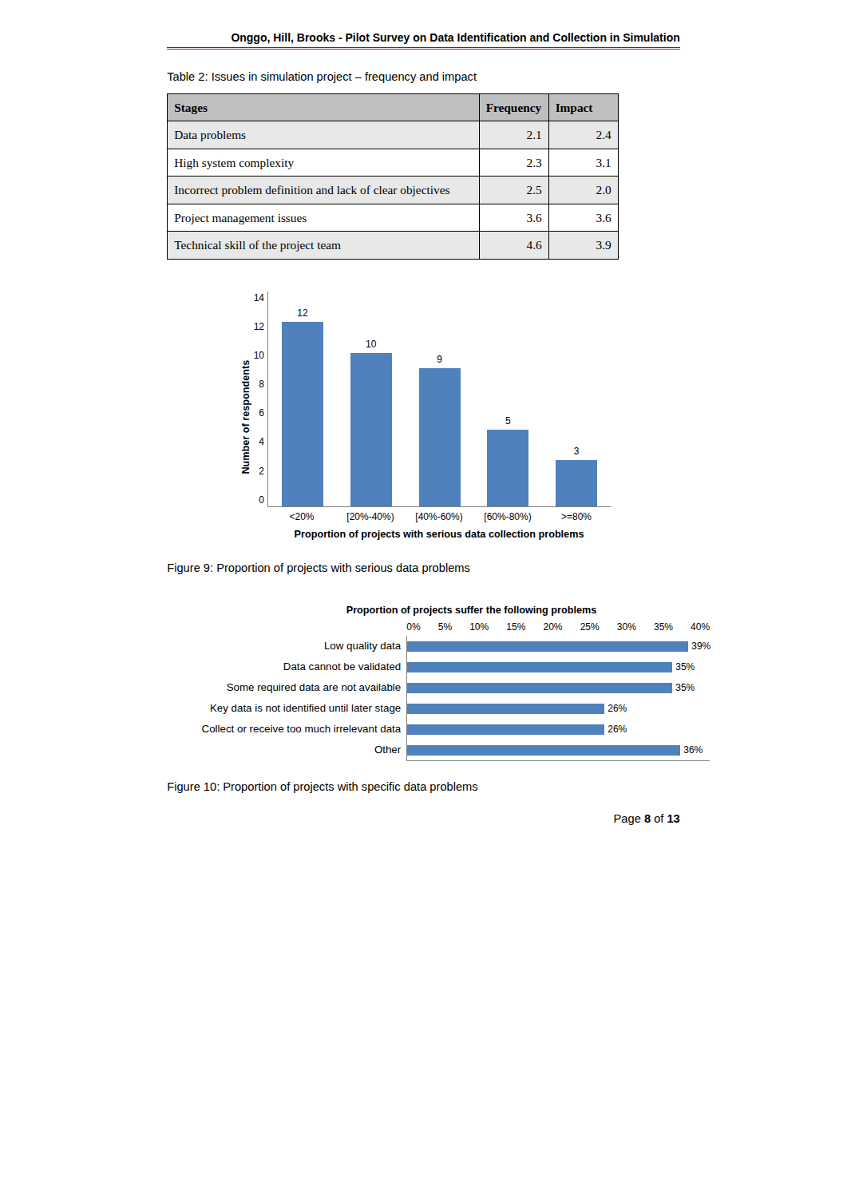Onggo, Hill, Brooks - Pilot Survey on Data Identification and Collection in Simulation
Table 2: Issues in simulation project – frequency and impact
| Stages | Frequency | Impact |
| --- | --- | --- |
| Data problems | 2.1 | 2.4 |
| High system complexity | 2.3 | 3.1 |
| Incorrect problem definition and lack of clear objectives | 2.5 | 2.0 |
| Project management issues | 3.6 | 3.6 |
| Technical skill of the project team | 4.6 | 3.9 |
Number of respondents
14 12 10 8 6 4 2 0
12
10
9
5
3
<20% [20%-40%) [40%-60%) [60%-80%) >=80%
Proportion of projects with serious data collection problems
Figure 9: Proportion of projects with serious data problems
Proportion of projects suffer the following problems
0% 5% 10% 15% 20% 25% 30% 35% 40%
Low quality data
39%
Data cannot be validated
35%
Some required data are not available
35%
Key data is not identified until later stage
26%
Collect or receive too much irrelevant data
26%
Other
36%
Figure 10: Proportion of projects with specific data problems
Page 8 of 13